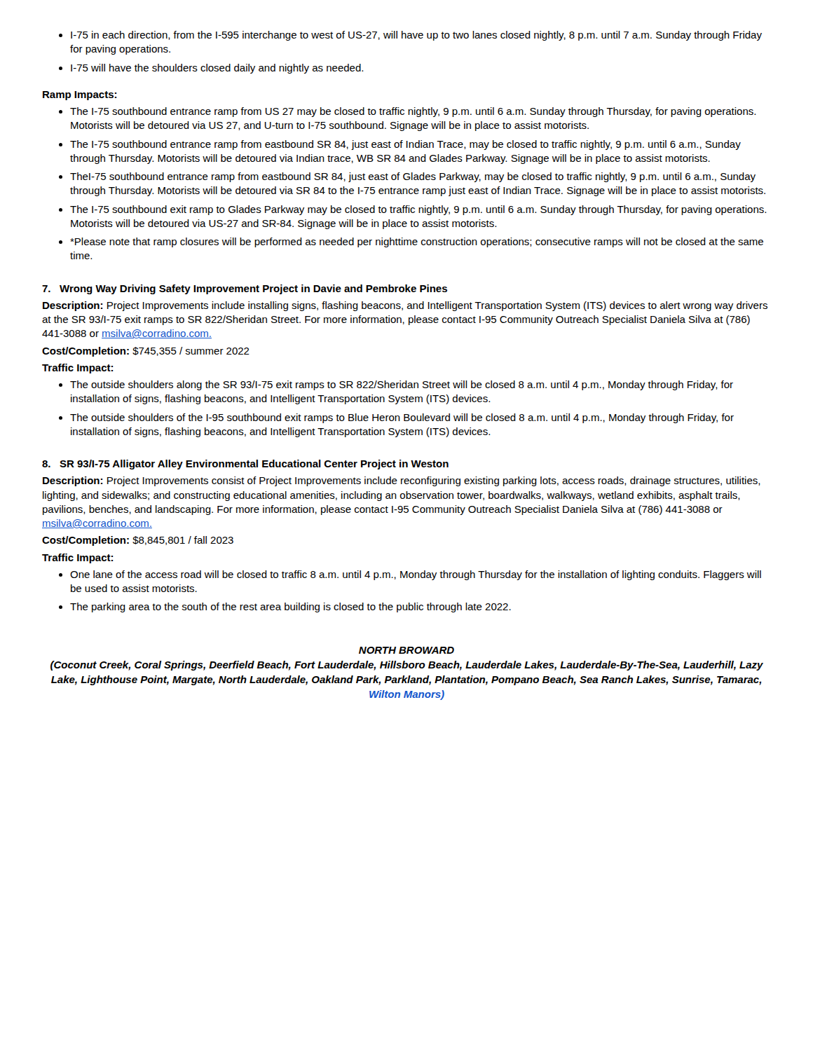I-75 in each direction, from the I-595 interchange to west of US-27, will have up to two lanes closed nightly, 8 p.m. until 7 a.m. Sunday through Friday for paving operations.
I-75 will have the shoulders closed daily and nightly as needed.
Ramp Impacts:
The I-75 southbound entrance ramp from US 27 may be closed to traffic nightly, 9 p.m. until 6 a.m. Sunday through Thursday, for paving operations. Motorists will be detoured via US 27, and U-turn to I-75 southbound. Signage will be in place to assist motorists.
The I-75 southbound entrance ramp from eastbound SR 84, just east of Indian Trace, may be closed to traffic nightly, 9 p.m. until 6 a.m., Sunday through Thursday. Motorists will be detoured via Indian trace, WB SR 84 and Glades Parkway. Signage will be in place to assist motorists.
TheI-75 southbound entrance ramp from eastbound SR 84, just east of Glades Parkway, may be closed to traffic nightly, 9 p.m. until 6 a.m., Sunday through Thursday. Motorists will be detoured via SR 84 to the I-75 entrance ramp just east of Indian Trace. Signage will be in place to assist motorists.
The I-75 southbound exit ramp to Glades Parkway may be closed to traffic nightly, 9 p.m. until 6 a.m. Sunday through Thursday, for paving operations. Motorists will be detoured via US-27 and SR-84. Signage will be in place to assist motorists.
*Please note that ramp closures will be performed as needed per nighttime construction operations; consecutive ramps will not be closed at the same time.
7. Wrong Way Driving Safety Improvement Project in Davie and Pembroke Pines
Description: Project Improvements include installing signs, flashing beacons, and Intelligent Transportation System (ITS) devices to alert wrong way drivers at the SR 93/I-75 exit ramps to SR 822/Sheridan Street. For more information, please contact I-95 Community Outreach Specialist Daniela Silva at (786) 441-3088 or msilva@corradino.com.
Cost/Completion: $745,355 / summer 2022
Traffic Impact:
The outside shoulders along the SR 93/I-75 exit ramps to SR 822/Sheridan Street will be closed 8 a.m. until 4 p.m., Monday through Friday, for installation of signs, flashing beacons, and Intelligent Transportation System (ITS) devices.
The outside shoulders of the I-95 southbound exit ramps to Blue Heron Boulevard will be closed 8 a.m. until 4 p.m., Monday through Friday, for installation of signs, flashing beacons, and Intelligent Transportation System (ITS) devices.
8. SR 93/I-75 Alligator Alley Environmental Educational Center Project in Weston
Description: Project Improvements consist of Project Improvements include reconfiguring existing parking lots, access roads, drainage structures, utilities, lighting, and sidewalks; and constructing educational amenities, including an observation tower, boardwalks, walkways, wetland exhibits, asphalt trails, pavilions, benches, and landscaping. For more information, please contact I-95 Community Outreach Specialist Daniela Silva at (786) 441-3088 or msilva@corradino.com.
Cost/Completion: $8,845,801 / fall 2023
Traffic Impact:
One lane of the access road will be closed to traffic 8 a.m. until 4 p.m., Monday through Thursday for the installation of lighting conduits. Flaggers will be used to assist motorists.
The parking area to the south of the rest area building is closed to the public through late 2022.
NORTH BROWARD
(Coconut Creek, Coral Springs, Deerfield Beach, Fort Lauderdale, Hillsboro Beach, Lauderdale Lakes, Lauderdale-By-The-Sea, Lauderhill, Lazy Lake, Lighthouse Point, Margate, North Lauderdale, Oakland Park, Parkland, Plantation, Pompano Beach, Sea Ranch Lakes, Sunrise, Tamarac, Wilton Manors)